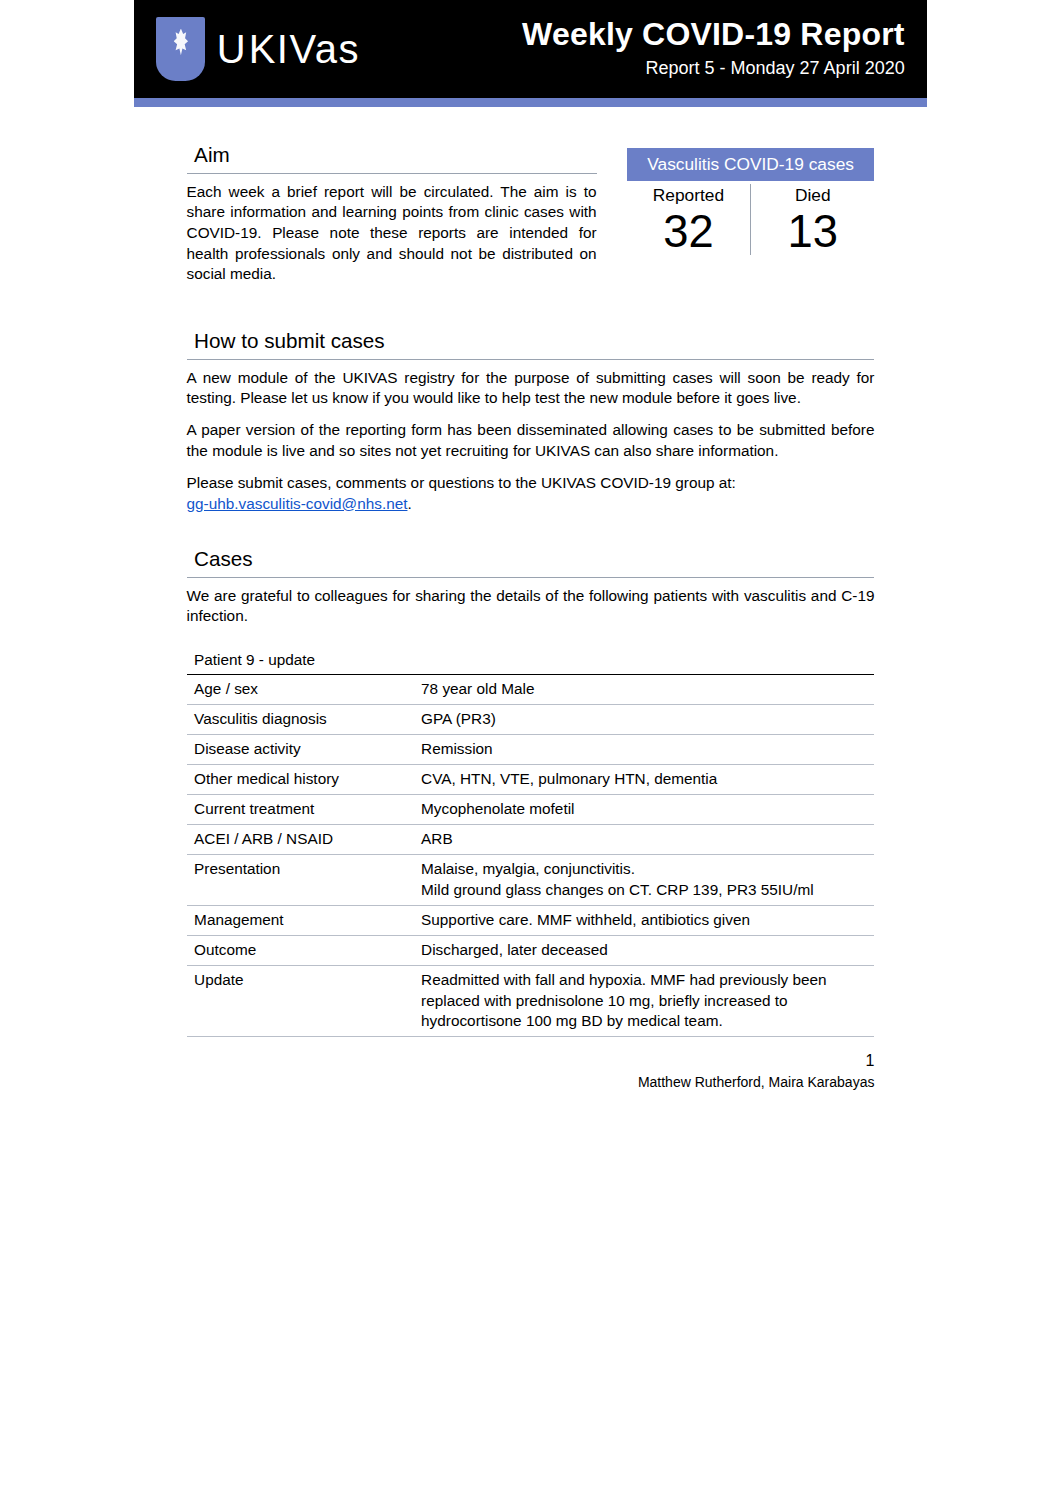UKIVas
Weekly COVID-19 Report
Report 5 - Monday 27 April 2020
Aim
Each week a brief report will be circulated. The aim is to share information and learning points from clinic cases with COVID-19. Please note these reports are intended for health professionals only and should not be distributed on social media.
Vasculitis COVID-19 cases
Reported
32
Died
13
How to submit cases
A new module of the UKIVAS registry for the purpose of submitting cases will soon be ready for testing. Please let us know if you would like to help test the new module before it goes live.
A paper version of the reporting form has been disseminated allowing cases to be submitted before the module is live and so sites not yet recruiting for UKIVAS can also share information.
Please submit cases, comments or questions to the UKIVAS COVID-19 group at:
gg-uhb.vasculitis-covid@nhs.net.
Cases
We are grateful to colleagues for sharing the details of the following patients with vasculitis and C-19 infection.
Patient 9 - update
| Age / sex | 78 year old Male |
| Vasculitis diagnosis | GPA (PR3) |
| Disease activity | Remission |
| Other medical history | CVA, HTN, VTE, pulmonary HTN, dementia |
| Current treatment | Mycophenolate mofetil |
| ACEI / ARB / NSAID | ARB |
| Presentation | Malaise, myalgia, conjunctivitis. Mild ground glass changes on CT. CRP 139, PR3 55IU/ml |
| Management | Supportive care. MMF withheld, antibiotics given |
| Outcome | Discharged, later deceased |
| Update | Readmitted with fall and hypoxia. MMF had previously been replaced with prednisolone 10 mg, briefly increased to hydrocortisone 100 mg BD by medical team. |
1
Matthew Rutherford, Maira Karabayas